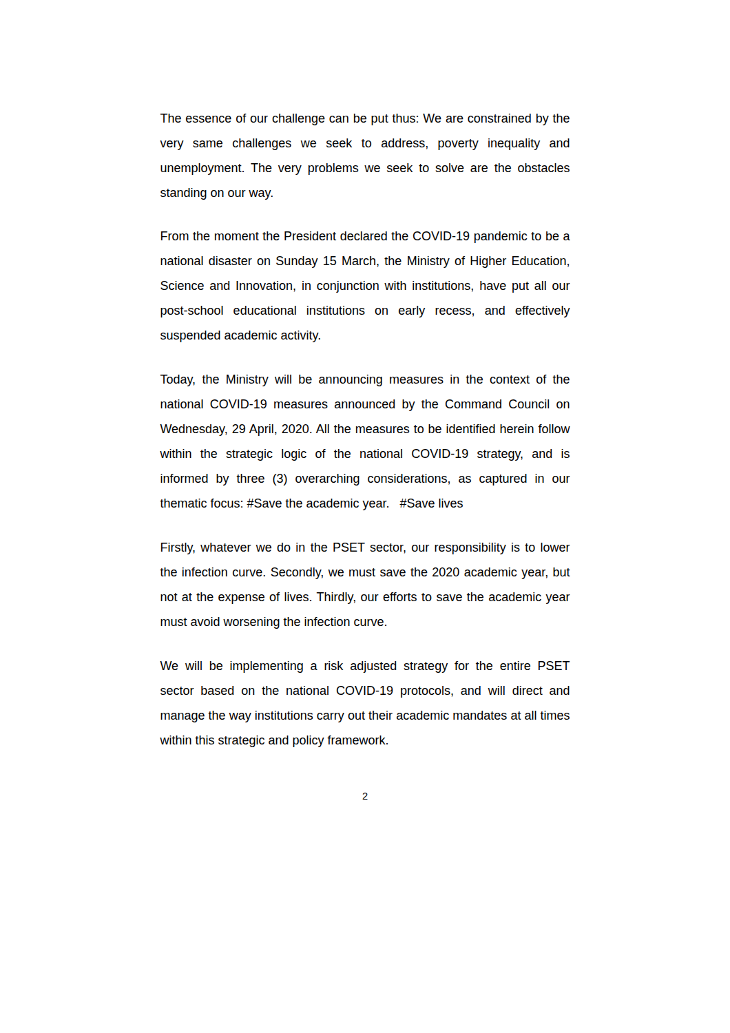The essence of our challenge can be put thus: We are constrained by the very same challenges we seek to address, poverty inequality and unemployment. The very problems we seek to solve are the obstacles standing on our way.
From the moment the President declared the COVID-19 pandemic to be a national disaster on Sunday 15 March, the Ministry of Higher Education, Science and Innovation, in conjunction with institutions, have put all our post-school educational institutions on early recess, and effectively suspended academic activity.
Today, the Ministry will be announcing measures in the context of the national COVID-19 measures announced by the Command Council on Wednesday, 29 April, 2020. All the measures to be identified herein follow within the strategic logic of the national COVID-19 strategy, and is informed by three (3) overarching considerations, as captured in our thematic focus: #Save the academic year. #Save lives
Firstly, whatever we do in the PSET sector, our responsibility is to lower the infection curve. Secondly, we must save the 2020 academic year, but not at the expense of lives. Thirdly, our efforts to save the academic year must avoid worsening the infection curve.
We will be implementing a risk adjusted strategy for the entire PSET sector based on the national COVID-19 protocols, and will direct and manage the way institutions carry out their academic mandates at all times within this strategic and policy framework.
2